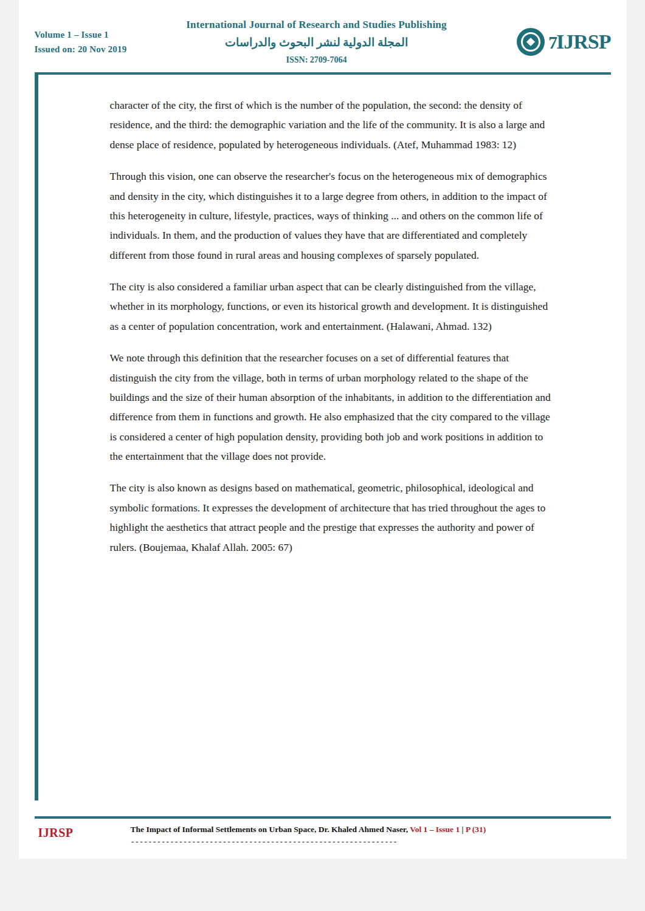Volume 1 – Issue 1
Issued on: 20 Nov 2019
International Journal of Research and Studies Publishing
المجلة الدولية لنشر البحوث والدراسات
ISSN: 2709-7064
7 IJRSP
character of the city, the first of which is the number of the population, the second: the density of residence, and the third: the demographic variation and the life of the community. It is also a large and dense place of residence, populated by heterogeneous individuals. (Atef, Muhammad 1983: 12)
Through this vision, one can observe the researcher's focus on the heterogeneous mix of demographics and density in the city, which distinguishes it to a large degree from others, in addition to the impact of this heterogeneity in culture, lifestyle, practices, ways of thinking ... and others on the common life of individuals. In them, and the production of values they have that are differentiated and completely different from those found in rural areas and housing complexes of sparsely populated.
The city is also considered a familiar urban aspect that can be clearly distinguished from the village, whether in its morphology, functions, or even its historical growth and development. It is distinguished as a center of population concentration, work and entertainment. (Halawani, Ahmad. 132)
We note through this definition that the researcher focuses on a set of differential features that distinguish the city from the village, both in terms of urban morphology related to the shape of the buildings and the size of their human absorption of the inhabitants, in addition to the differentiation and difference from them in functions and growth. He also emphasized that the city compared to the village is considered a center of high population density, providing both job and work positions in addition to the entertainment that the village does not provide.
The city is also known as designs based on mathematical, geometric, philosophical, ideological and symbolic formations. It expresses the development of architecture that has tried throughout the ages to highlight the aesthetics that attract people and the prestige that expresses the authority and power of rulers. (Boujemaa, Khalaf Allah. 2005: 67)
IJRSP
The Impact of Informal Settlements on Urban Space, Dr. Khaled Ahmed Naser, Vol 1 – Issue 1 | P (31)
-------------------------------------------------------------